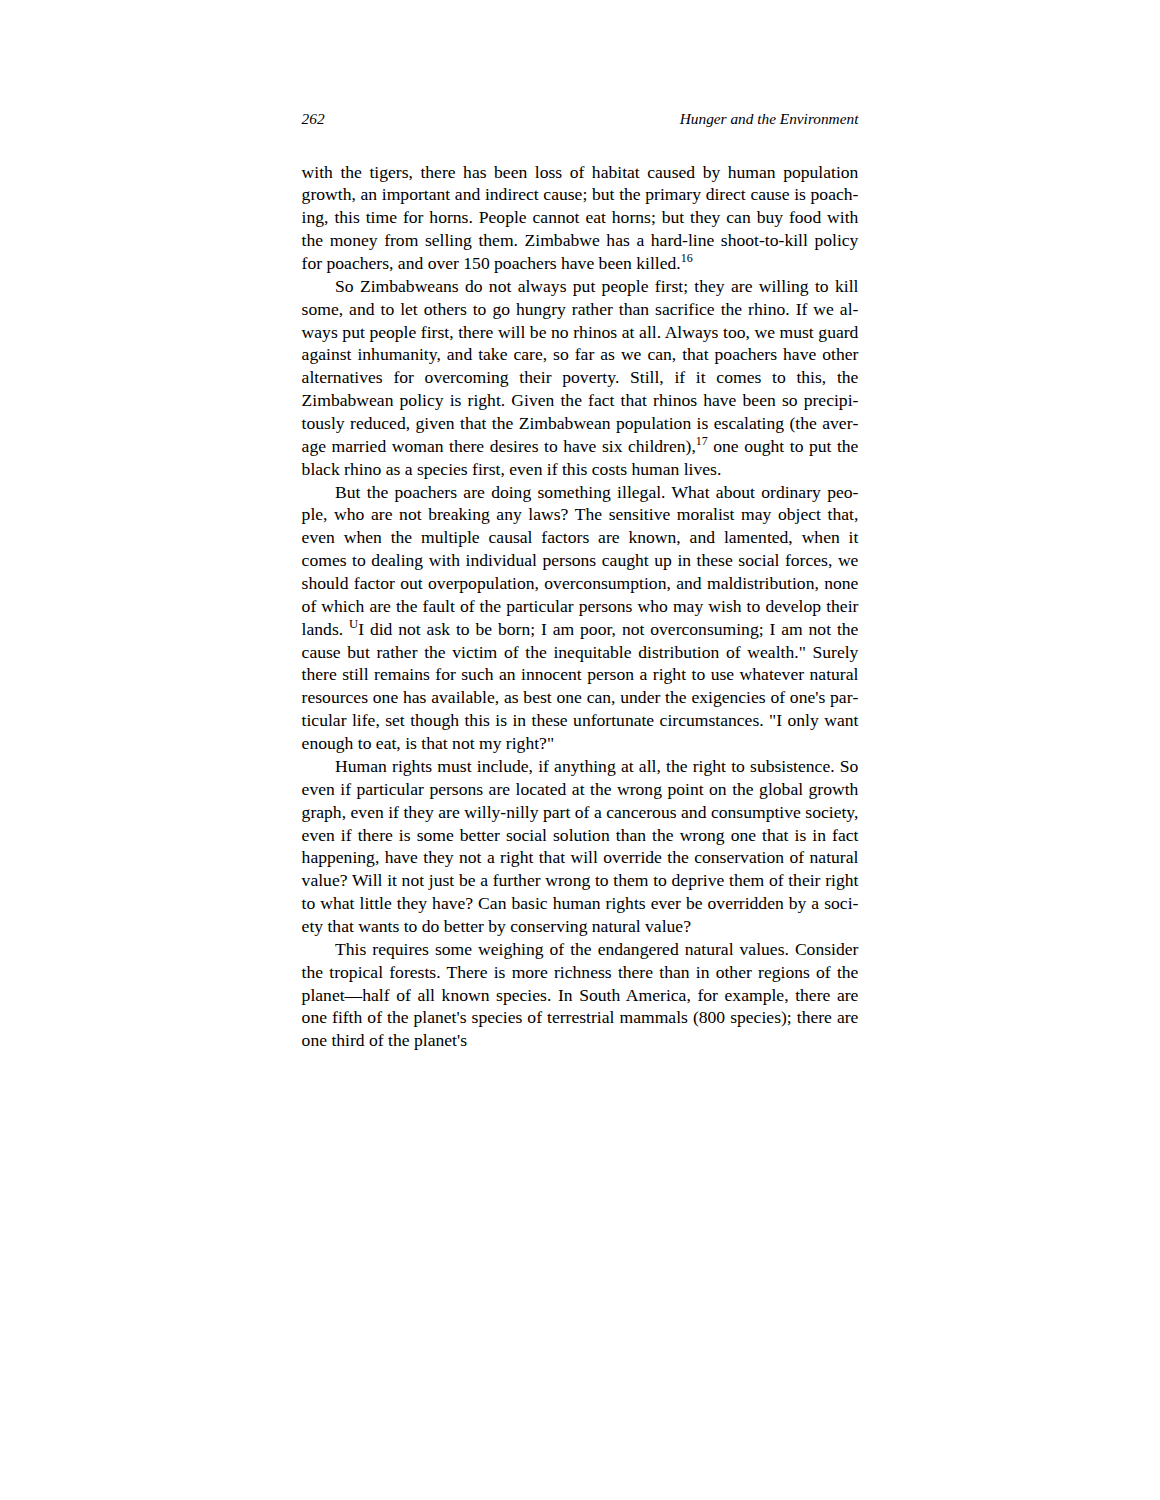262 Hunger and the Environment
with the tigers, there has been loss of habitat caused by human population growth, an important and indirect cause; but the primary direct cause is poaching, this time for horns. People cannot eat horns; but they can buy food with the money from selling them. Zimbabwe has a hard-line shoot-to-kill policy for poachers, and over 150 poachers have been killed.16
So Zimbabweans do not always put people first; they are willing to kill some, and to let others to go hungry rather than sacrifice the rhino. If we always put people first, there will be no rhinos at all. Always too, we must guard against inhumanity, and take care, so far as we can, that poachers have other alternatives for overcoming their poverty. Still, if it comes to this, the Zimbabwean policy is right. Given the fact that rhinos have been so precipitously reduced, given that the Zimbabwean population is escalating (the average married woman there desires to have six children),17 one ought to put the black rhino as a species first, even if this costs human lives.
But the poachers are doing something illegal. What about ordinary people, who are not breaking any laws? The sensitive moralist may object that, even when the multiple causal factors are known, and lamented, when it comes to dealing with individual persons caught up in these social forces, we should factor out overpopulation, overconsumption, and maldistribution, none of which are the fault of the particular persons who may wish to develop their lands. UI did not ask to be born; I am poor, not overconsuming; I am not the cause but rather the victim of the inequitable distribution of wealth." Surely there still remains for such an innocent person a right to use whatever natural resources one has available, as best one can, under the exigencies of one's particular life, set though this is in these unfortunate circumstances. "I only want enough to eat, is that not my right?"
Human rights must include, if anything at all, the right to subsistence. So even if particular persons are located at the wrong point on the global growth graph, even if they are willy-nilly part of a cancerous and consumptive society, even if there is some better social solution than the wrong one that is in fact happening, have they not a right that will override the conservation of natural value? Will it not just be a further wrong to them to deprive them of their right to what little they have? Can basic human rights ever be overridden by a society that wants to do better by conserving natural value?
This requires some weighing of the endangered natural values. Consider the tropical forests. There is more richness there than in other regions of the planet—half of all known species. In South America, for example, there are one fifth of the planet's species of terrestrial mammals (800 species); there are one third of the planet's